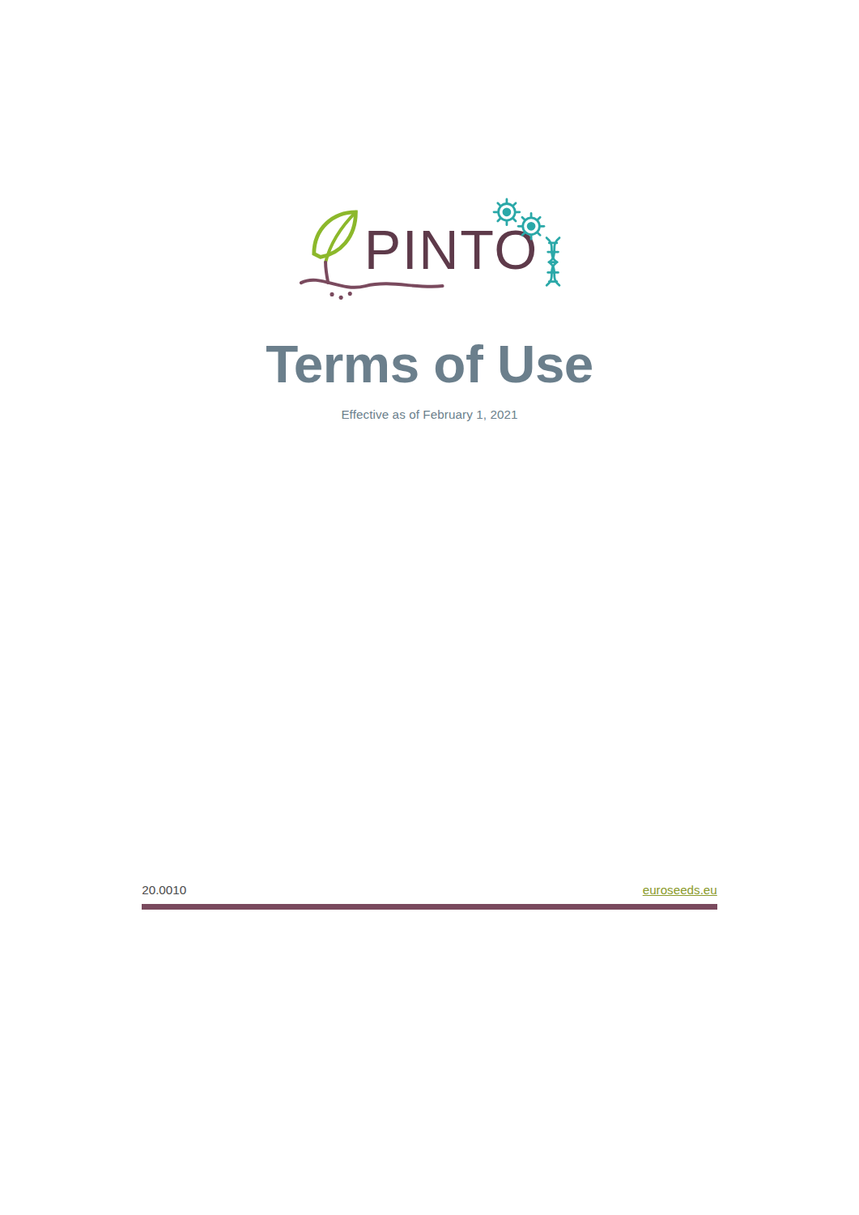PINTO
Terms of Use
Effective as of February 1, 2021
20.0010 euroseeds.eu